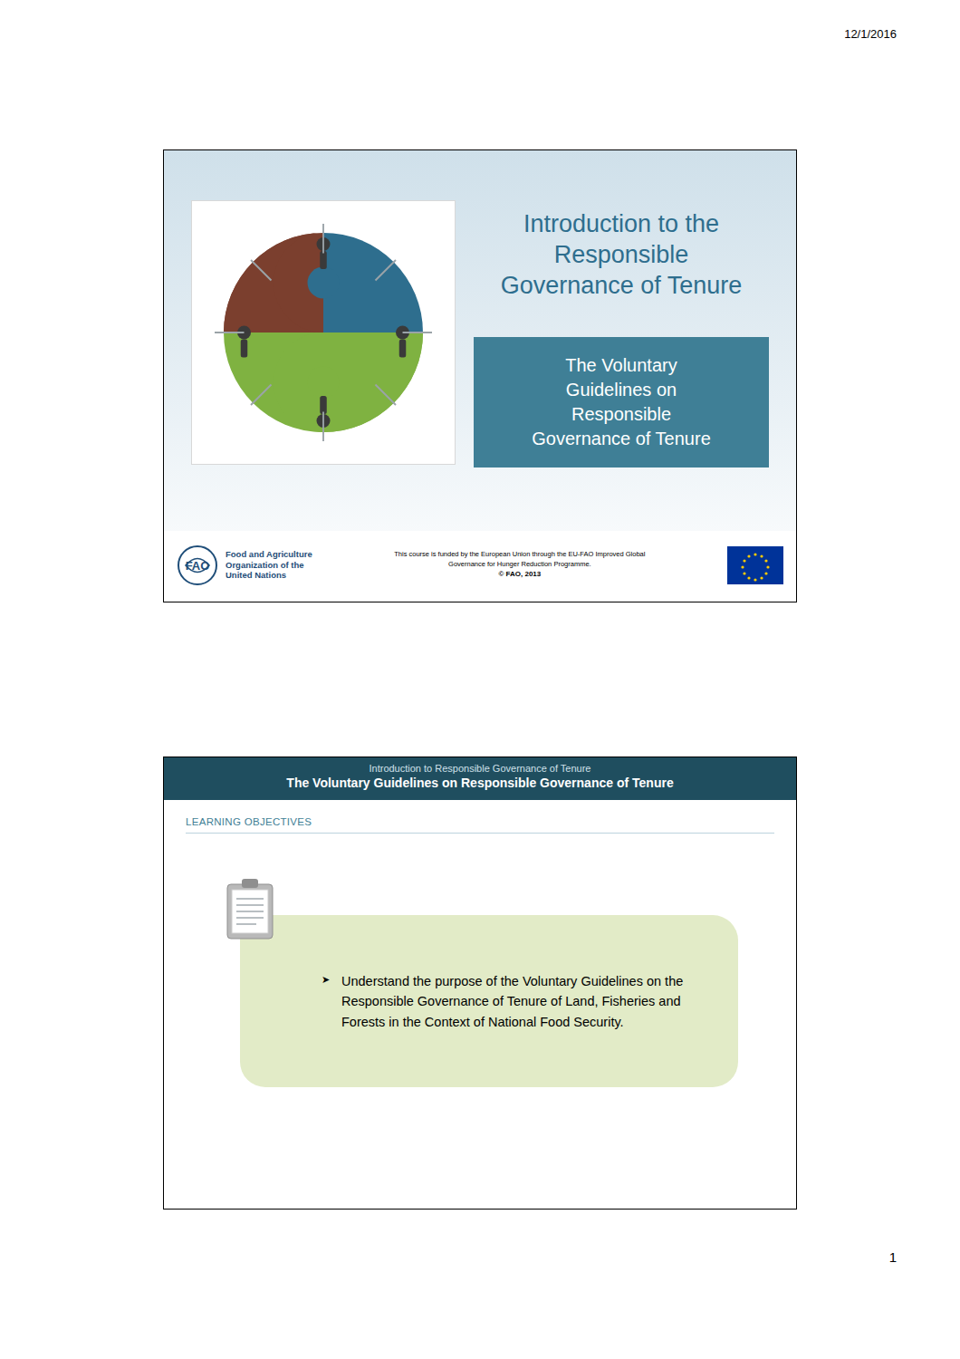12/1/2016
Introduction to the
Responsible
Governance of Tenure
The Voluntary
Guidelines on
Responsible
Governance of Tenure
FAO
Food and Agriculture
Organization of the
United Nations
This course is funded by the European Union through the EU-FAO Improved Global
Governance for Hunger Reduction Programme.
© FAO, 2013
Introduction to Responsible Governance of Tenure
The Voluntary Guidelines on Responsible Governance of Tenure
LEARNING OBJECTIVES
Understand the purpose of the Voluntary Guidelines on the Responsible Governance of Tenure of Land, Fisheries and Forests in the Context of National Food Security.
1